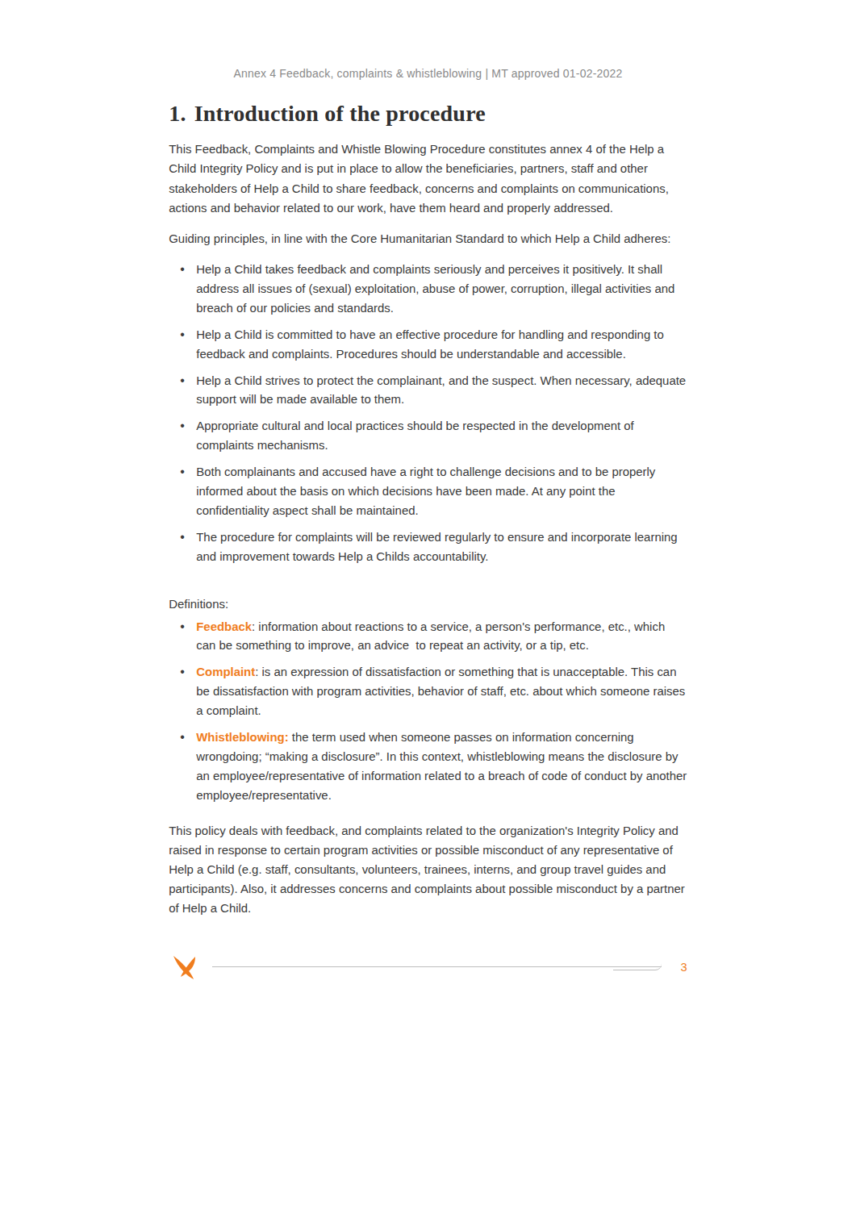Annex 4 Feedback, complaints & whistleblowing | MT approved 01-02-2022
1. Introduction of the procedure
This Feedback, Complaints and Whistle Blowing Procedure constitutes annex 4 of the Help a Child Integrity Policy and is put in place to allow the beneficiaries, partners, staff and other stakeholders of Help a Child to share feedback, concerns and complaints on communications, actions and behavior related to our work, have them heard and properly addressed.
Guiding principles, in line with the Core Humanitarian Standard to which Help a Child adheres:
Help a Child takes feedback and complaints seriously and perceives it positively. It shall address all issues of (sexual) exploitation, abuse of power, corruption, illegal activities and breach of our policies and standards.
Help a Child is committed to have an effective procedure for handling and responding to feedback and complaints. Procedures should be understandable and accessible.
Help a Child strives to protect the complainant, and the suspect. When necessary, adequate support will be made available to them.
Appropriate cultural and local practices should be respected in the development of complaints mechanisms.
Both complainants and accused have a right to challenge decisions and to be properly informed about the basis on which decisions have been made. At any point the confidentiality aspect shall be maintained.
The procedure for complaints will be reviewed regularly to ensure and incorporate learning and improvement towards Help a Childs accountability.
Definitions:
Feedback: information about reactions to a service, a person's performance, etc., which can be something to improve, an advice to repeat an activity, or a tip, etc.
Complaint: is an expression of dissatisfaction or something that is unacceptable. This can be dissatisfaction with program activities, behavior of staff, etc. about which someone raises a complaint.
Whistleblowing: the term used when someone passes on information concerning wrongdoing; “making a disclosure”. In this context, whistleblowing means the disclosure by an employee/representative of information related to a breach of code of conduct by another employee/representative.
This policy deals with feedback, and complaints related to the organization's Integrity Policy and raised in response to certain program activities or possible misconduct of any representative of Help a Child (e.g. staff, consultants, volunteers, trainees, interns, and group travel guides and participants). Also, it addresses concerns and complaints about possible misconduct by a partner of Help a Child.
3